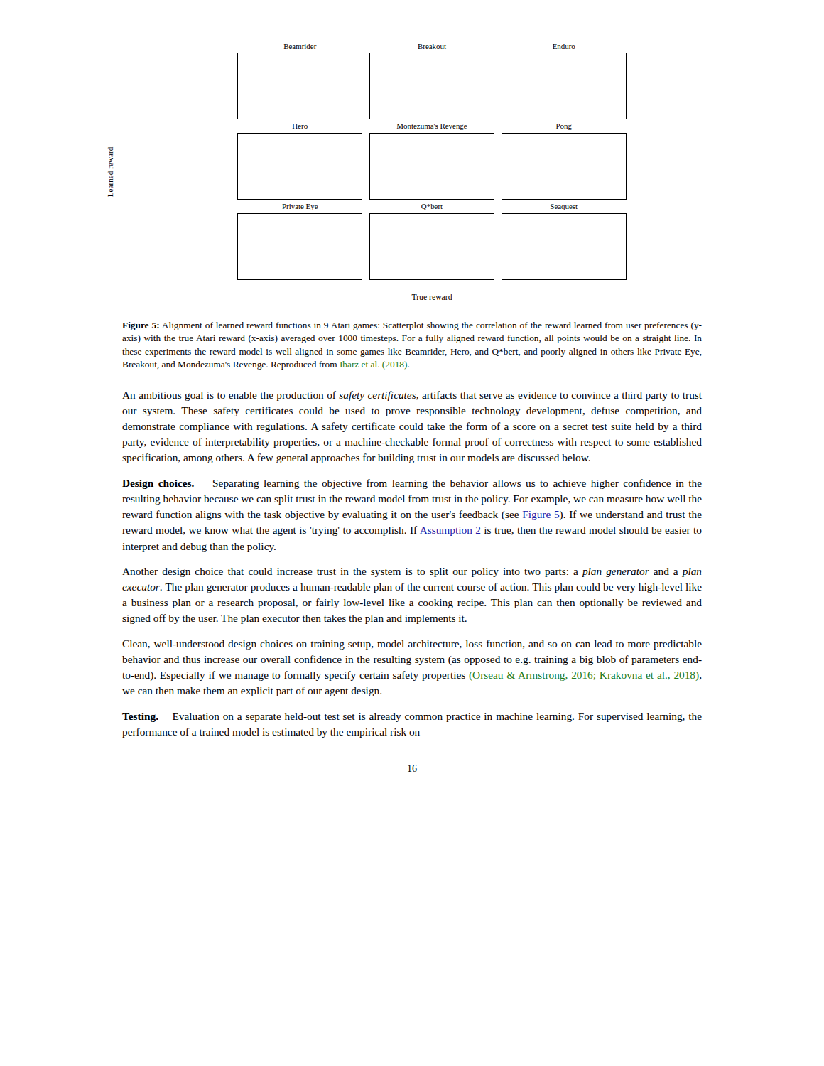Learned reward
Beamrider
10.0 -10.0 0 3000
Breakout
20.0 -30.0 0 52
Enduro
30.0 -10.0 10 160
Hero
20.0 -10.0 0 20000
Montezuma's Revenge
20.0 0.0 0 380
Pong
30.0 -0.0 -18 9
Private Eye
30.0 -0.0 0 20000
Q*bert
30.0 -0.0 0 13000
Seaquest
40.0 10.0 0 380
True reward
Figure 5: Alignment of learned reward functions in 9 Atari games: Scatterplot showing the correlation of the reward learned from user preferences (y-axis) with the true Atari reward (x-axis) averaged over 1000 timesteps. For a fully aligned reward function, all points would be on a straight line. In these experiments the reward model is well-aligned in some games like Beamrider, Hero, and Q*bert, and poorly aligned in others like Private Eye, Breakout, and Mondezuma's Revenge. Reproduced from Ibarz et al. (2018).
An ambitious goal is to enable the production of safety certificates, artifacts that serve as evidence to convince a third party to trust our system. These safety certificates could be used to prove responsible technology development, defuse competition, and demonstrate compliance with regulations. A safety certificate could take the form of a score on a secret test suite held by a third party, evidence of interpretability properties, or a machine-checkable formal proof of correctness with respect to some established specification, among others. A few general approaches for building trust in our models are discussed below.
Design choices. Separating learning the objective from learning the behavior allows us to achieve higher confidence in the resulting behavior because we can split trust in the reward model from trust in the policy. For example, we can measure how well the reward function aligns with the task objective by evaluating it on the user's feedback (see Figure 5). If we understand and trust the reward model, we know what the agent is 'trying' to accomplish. If Assumption 2 is true, then the reward model should be easier to interpret and debug than the policy.
Another design choice that could increase trust in the system is to split our policy into two parts: a plan generator and a plan executor. The plan generator produces a human-readable plan of the current course of action. This plan could be very high-level like a business plan or a research proposal, or fairly low-level like a cooking recipe. This plan can then optionally be reviewed and signed off by the user. The plan executor then takes the plan and implements it.
Clean, well-understood design choices on training setup, model architecture, loss function, and so on can lead to more predictable behavior and thus increase our overall confidence in the resulting system (as opposed to e.g. training a big blob of parameters end-to-end). Especially if we manage to formally specify certain safety properties (Orseau & Armstrong, 2016; Krakovna et al., 2018), we can then make them an explicit part of our agent design.
Testing. Evaluation on a separate held-out test set is already common practice in machine learning. For supervised learning, the performance of a trained model is estimated by the empirical risk on
16